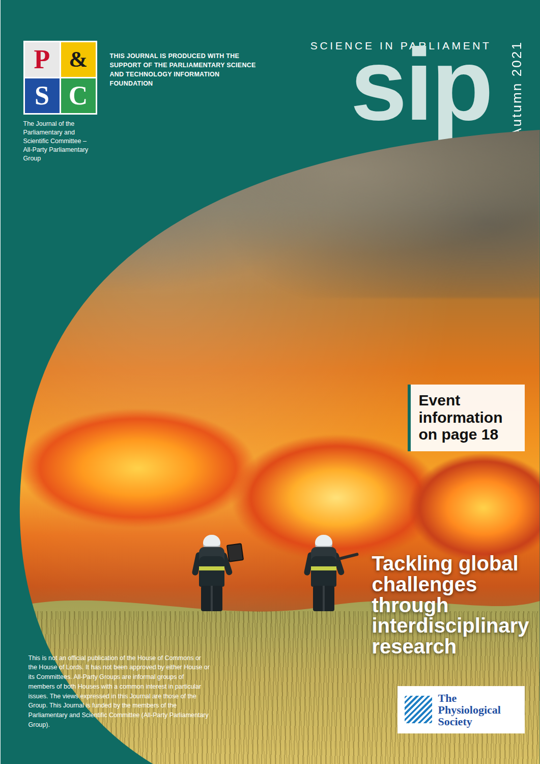P
&
S
C
The Journal of the
Parliamentary and
Scientific Committee –
All-Party Parliamentary
Group
This journal is produced with the support of the Parliamentary Science and Technology Information Foundation
Science in Parliament
sip
Autumn 2021
Event
information
on page 18
Tackling global challenges through interdisciplinary research
The Physiological Society
This is not an official publication of the House of Commons or the House of Lords. It has not been approved by either House or its Committees. All-Party Groups are informal groups of members of both Houses with a common interest in particular issues. The views expressed in this Journal are those of the Group. This Journal is funded by the members of the Parliamentary and Scientific Committee (All-Party Parliamentary Group).